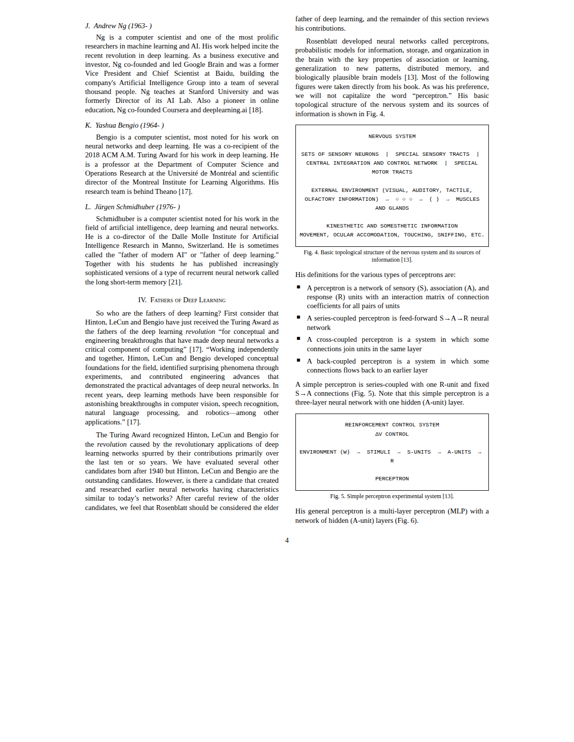J. Andrew Ng (1963- )
Ng is a computer scientist and one of the most prolific researchers in machine learning and AI. His work helped incite the recent revolution in deep learning. As a business executive and investor, Ng co-founded and led Google Brain and was a former Vice President and Chief Scientist at Baidu, building the company's Artificial Intelligence Group into a team of several thousand people. Ng teaches at Stanford University and was formerly Director of its AI Lab. Also a pioneer in online education, Ng co-founded Coursera and deeplearning.ai [18].
K. Yashua Bengio (1964- )
Bengio is a computer scientist, most noted for his work on neural networks and deep learning. He was a co-recipient of the 2018 ACM A.M. Turing Award for his work in deep learning. He is a professor at the Department of Computer Science and Operations Research at the Université de Montréal and scientific director of the Montreal Institute for Learning Algorithms. His research team is behind Theano [17].
L. Jürgen Schmidhuber (1976- )
Schmidhuber is a computer scientist noted for his work in the field of artificial intelligence, deep learning and neural networks. He is a co-director of the Dalle Molle Institute for Artificial Intelligence Research in Manno, Switzerland. He is sometimes called the "father of modern AI" or "father of deep learning." Together with his students he has published increasingly sophisticated versions of a type of recurrent neural network called the long short-term memory [21].
IV. Fathers of Deep Learning
So who are the fathers of deep learning? First consider that Hinton, LeCun and Bengio have just received the Turing Award as the fathers of the deep learning revolution “for conceptual and engineering breakthroughs that have made deep neural networks a critical component of computing” [17]. “Working independently and together, Hinton, LeCun and Bengio developed conceptual foundations for the field, identified surprising phenomena through experiments, and contributed engineering advances that demonstrated the practical advantages of deep neural networks. In recent years, deep learning methods have been responsible for astonishing breakthroughs in computer vision, speech recognition, natural language processing, and robotics—among other applications.” [17].
The Turing Award recognized Hinton, LeCun and Bengio for the revolution caused by the revolutionary applications of deep learning networks spurred by their contributions primarily over the last ten or so years. We have evaluated several other candidates born after 1940 but Hinton, LeCun and Bengio are the outstanding candidates. However, is there a candidate that created and researched earlier neural networks having characteristics similar to today’s networks? After careful review of the older candidates, we feel that Rosenblatt should be considered the elder father of deep learning, and the remainder of this section reviews his contributions.
Rosenblatt developed neural networks called perceptrons, probabilistic models for information, storage, and organization in the brain with the key properties of association or learning, generalization to new patterns, distributed memory, and biologically plausible brain models [13]. Most of the following figures were taken directly from his book. As was his preference, we will not capitalize the word “perceptron.” His basic topological structure of the nervous system and its sources of information is shown in Fig. 4.
NERVOUS SYSTEM
SETS OF SENSORY NEURONS | SPECIAL SENSORY TRACTS | CENTRAL INTEGRATION AND CONTROL NETWORK | SPECIAL MOTOR TRACTS
EXTERNAL ENVIRONMENT (VISUAL, AUDITORY, TACTILE, OLFACTORY INFORMATION) → ○ ○ ○ → ( ) → MUSCLES AND GLANDS
KINESTHETIC AND SOMESTHETIC INFORMATION
MOVEMENT, OCULAR ACCOMODATION, TOUCHING, SNIFFING, ETC.
Fig. 4. Basic topological structure of the nervous system and its sources of information [13].
His definitions for the various types of perceptrons are:
A perceptron is a network of sensory (S), association (A), and response (R) units with an interaction matrix of connection coefficients for all pairs of units
A series-coupled perceptron is feed-forward S→A→R neural network
A cross-coupled perceptron is a system in which some connections join units in the same layer
A back-coupled perceptron is a system in which some connections flows back to an earlier layer
A simple perceptron is series-coupled with one R-unit and fixed S→A connections (Fig. 5). Note that this simple perceptron is a three-layer neural network with one hidden (A-unit) layer.
REINFORCEMENT CONTROL SYSTEM
ΔV CONTROL
ENVIRONMENT (W) → STIMULI → S-UNITS → A-UNITS → R
PERCEPTRON
Fig. 5. Simple perceptron experimental system [13].
His general perceptron is a multi-layer perceptron (MLP) with a network of hidden (A-unit) layers (Fig. 6).
4